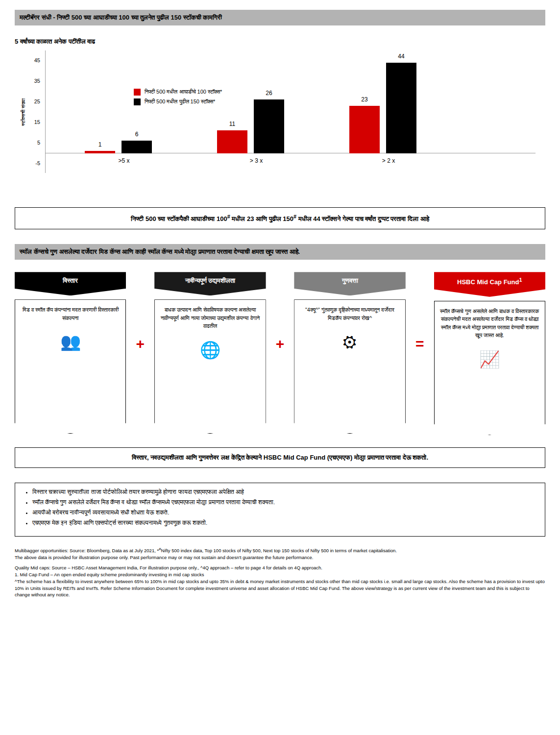मल्टीबॅगर संधी - निफ्टी 500 च्या आघाडीच्या 100 च्या तुलनेत पुढील 150 स्टॉकची कामगिरी
5 वर्षांच्या काळात अनेक पटींतील वाढ
स्टॉक्सची संख्या
45
35
25
15
5
-5
निफ्टी 500 मधील आघाडीचे 100 स्टॉक्स*
निफ्टी 500 मधील पुढील 150 स्टॉक्स*
1
6
11
26
23
44
>5 x
> 3 x
> 2 x
निफ्टी 500 च्या स्टॉकपैकी आघाडीच्या 100# मधील 23 आणि पुढील 150# मधील 44 स्टॉक्सने गेल्या पाच वर्षांत दुप्पट परतावा दिला आहे
स्मॉल कॅप्सचे गुण असलेल्या दर्जेदार मिड कॅप्स आणि काही स्मॉल कॅप्स मध्ये मोठ्या प्रमाणात परतावा देण्याची क्षमता खूप जास्त आहे.
विस्तार
मिड व स्मॉल कॅप कंपन्यांना मदत करणारी विस्तारकारी संकल्पना
👥
+
नावीन्यपूर्ण उद्यमशीलता
बाधक उत्पादन आणि सेवाविषयक कल्पना असलेल्या नावीन्यपूर्ण आणि नव्या जोमाच्या उद्यमशील कंपन्या वेगाने वाढतील
🌐
+
गुणवत्ता
"4क्यू^" गुंतवणूक दृष्टिकोनाच्या माध्यमातून दर्जेदार मिडकॅप कंपन्यांवर रोख^
⚙
=
HSBC Mid Cap Fund1
स्मॉल कॅप्सचे गुण असलेले आणि बाधक व विस्तारकारक संकल्पनेची मदत असलेल्या दर्जेदार मिड कॅप्स व थोड्या स्मॉल कॅप्स मध्ये मोठ्या प्रमाणात परतावा देण्याची शक्यता खूप जास्त आहे.
📈
विस्तार, नवउद्यमशीलता आणि गुणवत्तेवर लक्ष केंद्रित केल्याने HSBC Mid Cap Fund (एचएमएफ) मोठ्या प्रमाणात परतावा देऊ शकतो.
विस्तार चक्राच्या सुरुवातीला ताजा पोर्टफोलिओ तयार करण्यामुळे होणारा फायदा एचएमएफला अपेक्षित आहे
स्मॉल कॅप्सचे गुण असलेले दर्जेदार मिड कॅप्स व थोड्या स्मॉल कॅप्समध्ये एचएमएफला मोठ्या प्रमाणात परतावा देण्याची शक्यता.
आयपीओ बरोबरच नावीन्यपूर्ण व्यवसायांमध्ये संधी शोधता येऊ शकते.
एचएमएफ मेक इन इंडिया आणि एक्सपोर्ट्स सारख्या संकल्पनांमध्ये गुंतवणूक करू शकतो.
Multibagger opportunities: Source: Bloomberg, Data as at July 2021, *#Nifty 500 index data, Top 100 stocks of Nifty 500, Next top 150 stocks of Nifty 500 in terms of market capitalisation.
The above data is provided for illustration purpose only. Past performance may or may not sustain and doesn't guarantee the future performance.
Quality Mid caps: Source – HSBC Asset Management India, For illustration purpose only., ^4Q approach – refer to page 4 for details on 4Q approach.
1. Mid Cap Fund – An open ended equity scheme predominantly investing in mid cap stocks
^The scheme has a flexibility to invest anywhere between 65% to 100% in mid cap stocks and upto 35% in debt & money market instruments and stocks other than mid cap stocks i.e. small and large cap stocks. Also the scheme has a provision to invest upto 10% in Units issued by REITs and InvITs. Refer Scheme Information Document for complete investment universe and asset allocation of HSBC Mid Cap Fund. The above view/strategy is as per current view of the investment team and this is subject to change without any notice.